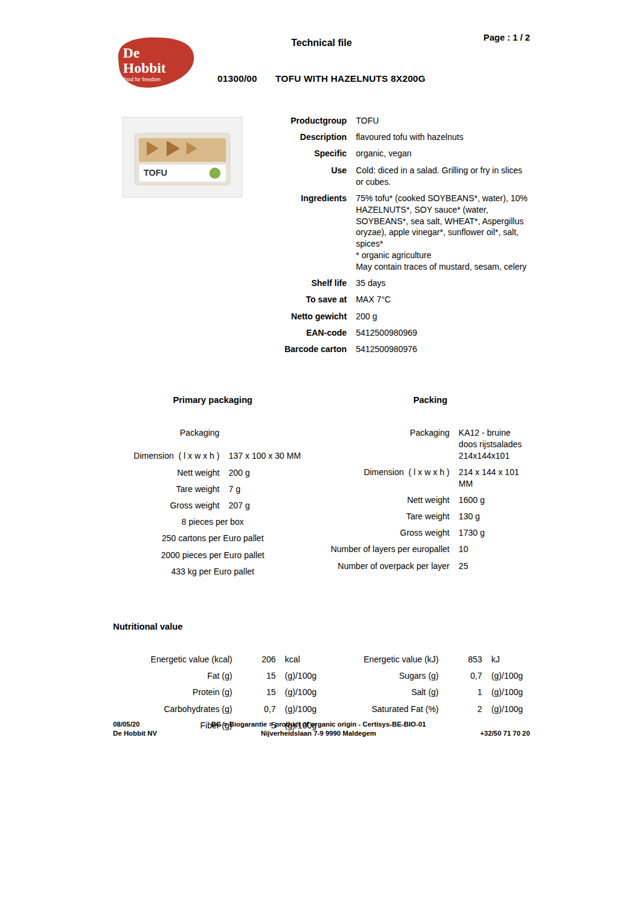Page : 1 / 2
Technical file
01300/00 TOFU WITH HAZELNUTS 8X200G
| Productgroup | TOFU |
| Description | flavoured tofu with hazelnuts |
| Specific | organic, vegan |
| Use | Cold: diced in a salad. Grilling or fry in slices or cubes. |
| Ingredients | 75% tofu* (cooked SOYBEANS*, water), 10% HAZELNUTS*, SOY sauce* (water, SOYBEANS*, sea salt, WHEAT*, Aspergillus oryzae), apple vinegar*, sunflower oil*, salt, spices* * organic agriculture May contain traces of mustard, sesam, celery |
| Shelf life | 35 days |
| To save at | MAX 7°C |
| Netto gewicht | 200 g |
| EAN-code | 5412500980969 |
| Barcode carton | 5412500980976 |
Primary packaging
| Packaging | |
| Dimension ( l x w x h ) | 137 x 100 x 30 MM |
| Nett weight | 200 g |
| Tare weight | 7 g |
| Gross weight | 207 g |
| 8 pieces per box |
| 250 cartons per Euro pallet |
| 2000 pieces per Euro pallet |
| 433 kg per Euro pallet |
Packing
| Packaging | KA12 - bruine doos rijstsalades 214x144x101 |
| Dimension ( l x w x h ) | 214 x 144 x 101 MM |
| Nett weight | 1600 g |
| Tare weight | 130 g |
| Gross weight | 1730 g |
| Number of layers per europallet | 10 |
| Number of overpack per layer | 25 |
Nutritional value
| Energetic value (kcal) | 206 | kcal |
| Fat (g) | 15 | (g)/100g |
| Protein (g) | 15 | (g)/100g |
| Carbohydrates (g) | 0,7 | (g)/100g |
| Fiber (g) | 5 | (g)/100g |
| Energetic value (kJ) | 853 | kJ |
| Sugars (g) | 0,7 | (g)/100g |
| Salt (g) | 1 | (g)/100g |
| Saturated Fat (%) | 2 | (g)/100g |
08/05/20 De Hobbit NV
BG = Biogarantie = product of organic origin - Certisys-BE-BIO-01 Nijverheidslaan 7-9 9990 Maldegem
+32/50 71 70 20